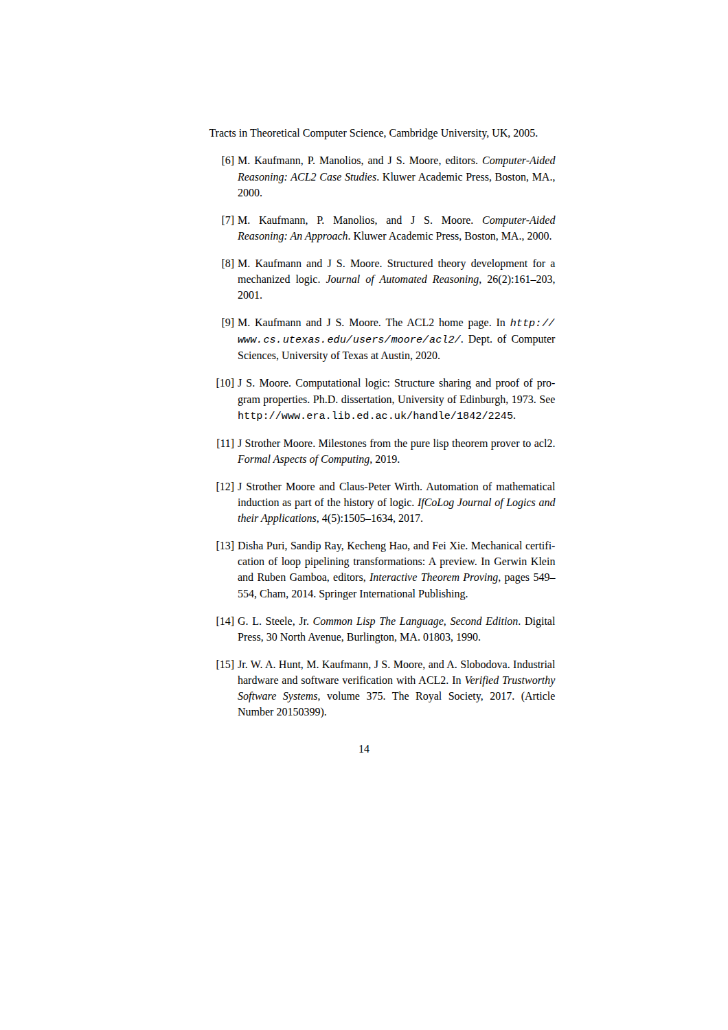Tracts in Theoretical Computer Science, Cambridge University, UK, 2005.
[6] M. Kaufmann, P. Manolios, and J S. Moore, editors. Computer-Aided Reasoning: ACL2 Case Studies. Kluwer Academic Press, Boston, MA., 2000.
[7] M. Kaufmann, P. Manolios, and J S. Moore. Computer-Aided Reasoning: An Approach. Kluwer Academic Press, Boston, MA., 2000.
[8] M. Kaufmann and J S. Moore. Structured theory development for a mechanized logic. Journal of Automated Reasoning, 26(2):161–203, 2001.
[9] M. Kaufmann and J S. Moore. The ACL2 home page. In http: // www. cs. utexas. edu/ users/ moore/ acl2/. Dept. of Computer Sciences, University of Texas at Austin, 2020.
[10] J S. Moore. Computational logic: Structure sharing and proof of program properties. Ph.D. dissertation, University of Edinburgh, 1973. See http://www.era.lib.ed.ac.uk/handle/1842/2245.
[11] J Strother Moore. Milestones from the pure lisp theorem prover to acl2. Formal Aspects of Computing, 2019.
[12] J Strother Moore and Claus-Peter Wirth. Automation of mathematical induction as part of the history of logic. IfCoLog Journal of Logics and their Applications, 4(5):1505–1634, 2017.
[13] Disha Puri, Sandip Ray, Kecheng Hao, and Fei Xie. Mechanical certification of loop pipelining transformations: A preview. In Gerwin Klein and Ruben Gamboa, editors, Interactive Theorem Proving, pages 549–554, Cham, 2014. Springer International Publishing.
[14] G. L. Steele, Jr. Common Lisp The Language, Second Edition. Digital Press, 30 North Avenue, Burlington, MA. 01803, 1990.
[15] Jr. W. A. Hunt, M. Kaufmann, J S. Moore, and A. Slobodova. Industrial hardware and software verification with ACL2. In Verified Trustworthy Software Systems, volume 375. The Royal Society, 2017. (Article Number 20150399).
14